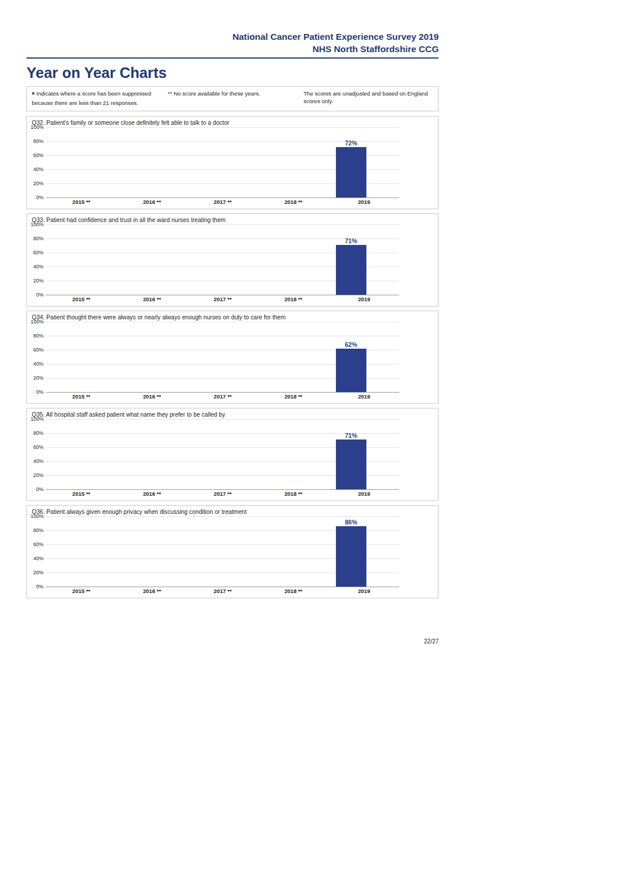National Cancer Patient Experience Survey 2019
NHS North Staffordshire CCG
Year on Year Charts
*Indicates where a score has been suppressed because there are less than 21 responses.
** No score available for these years.
The scores are unadjusted and based on England scores only.
Q32. Patient's family or someone close definitely felt able to talk to a doctor
100%
80%
60%
40%
20%
0%
72%
2015 **
2016 **
2017 **
2018 **
2019
Q33. Patient had confidence and trust in all the ward nurses treating them
100%
80%
60%
40%
20%
0%
71%
2015 **
2016 **
2017 **
2018 **
2019
Q34. Patient thought there were always or nearly always enough nurses on duty to care for them
100%
80%
60%
40%
20%
0%
62%
2015 **
2016 **
2017 **
2018 **
2019
Q35. All hospital staff asked patient what name they prefer to be called by
100%
80%
60%
40%
20%
0%
71%
2015 **
2016 **
2017 **
2018 **
2019
Q36. Patient always given enough privacy when discussing condition or treatment
100%
80%
60%
40%
20%
0%
86%
2015 **
2016 **
2017 **
2018 **
2019
22/27